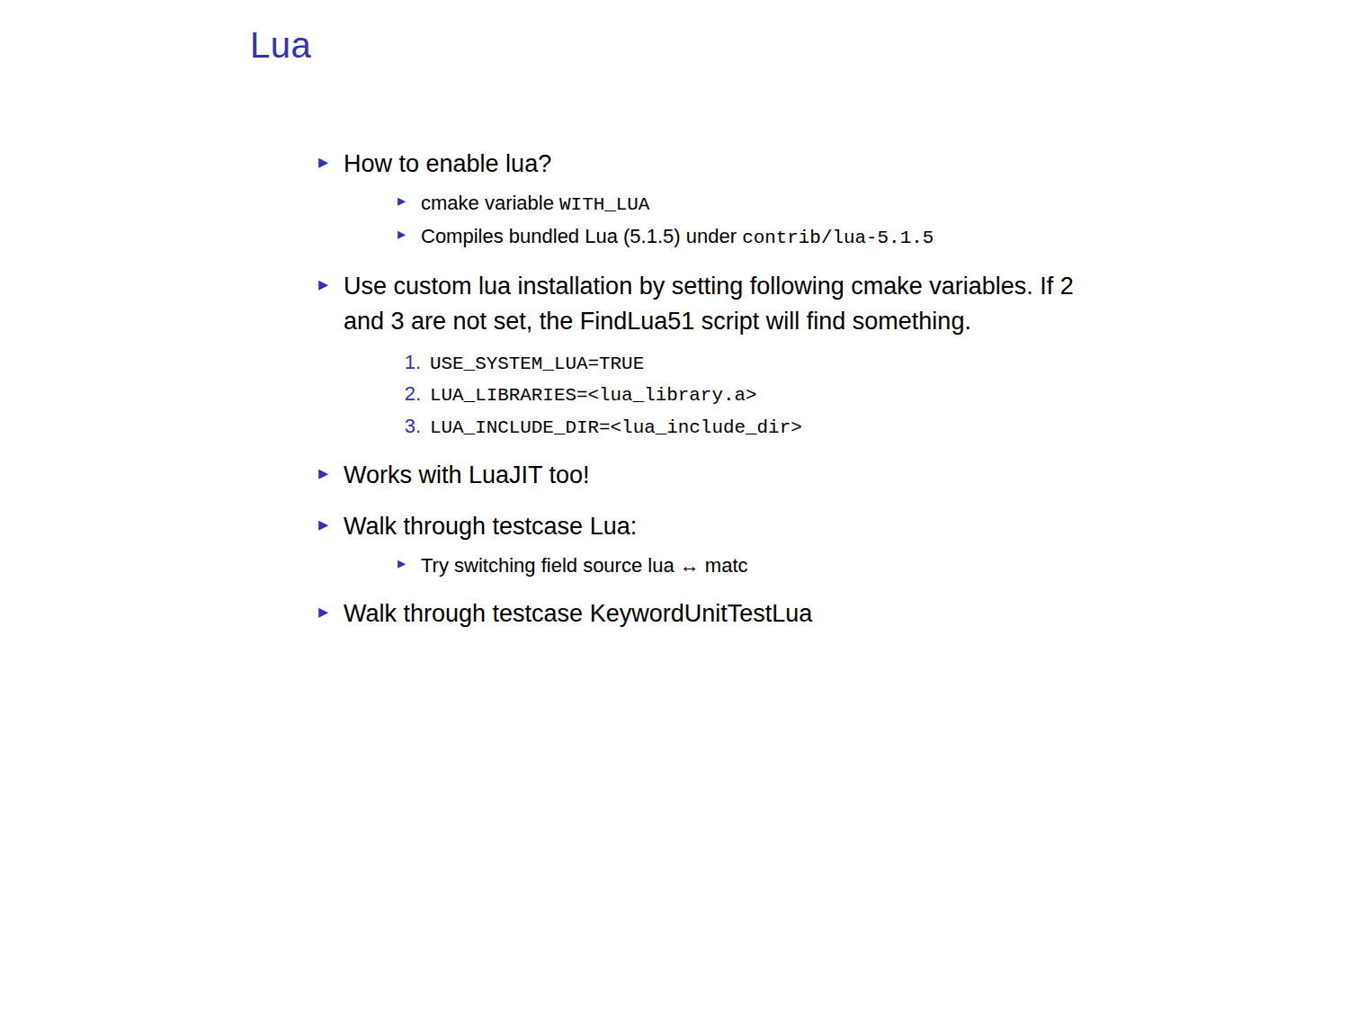Lua
How to enable lua?
cmake variable WITH_LUA
Compiles bundled Lua (5.1.5) under contrib/lua-5.1.5
Use custom lua installation by setting following cmake variables. If 2 and 3 are not set, the FindLua51 script will find something.
USE_SYSTEM_LUA=TRUE
LUA_LIBRARIES=<lua_library.a>
LUA_INCLUDE_DIR=<lua_include_dir>
Works with LuaJIT too!
Walk through testcase Lua:
Try switching field source lua ↔ matc
Walk through testcase KeywordUnitTestLua